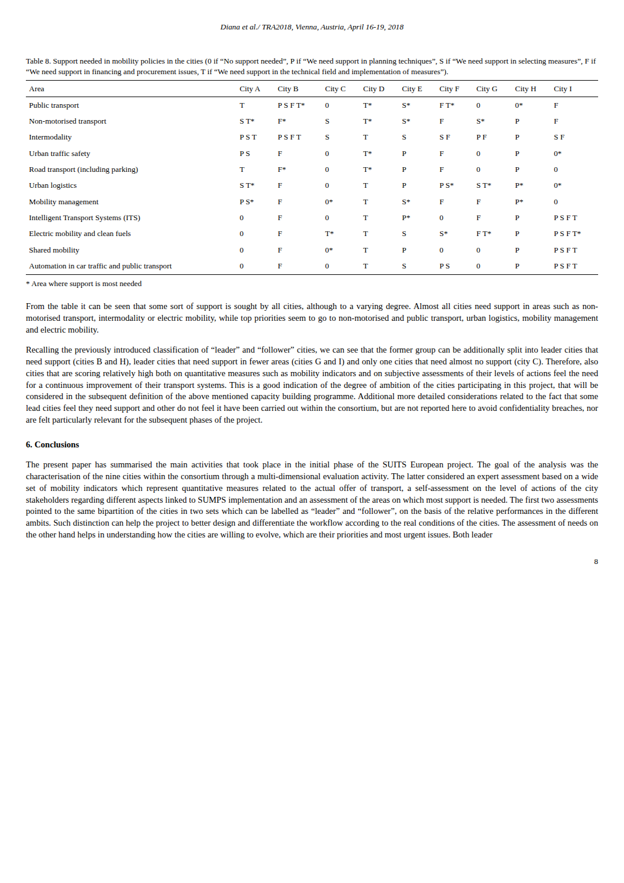Diana et al./ TRA2018, Vienna, Austria, April 16-19, 2018
Table 8. Support needed in mobility policies in the cities (0 if “No support needed”, P if “We need support in planning techniques”, S if “We need support in selecting measures”, F if “We need support in financing and procurement issues, T if “We need support in the technical field and implementation of measures”).
| Area | City A | City B | City C | City D | City E | City F | City G | City H | City I |
| --- | --- | --- | --- | --- | --- | --- | --- | --- | --- |
| Public transport | T | P S F T* | 0 | T* | S* | F T* | 0 | 0* | F |
| Non-motorised transport | S T* | F* | S | T* | S* | F | S* | P | F |
| Intermodality | P S T | P S F T | S | T | S | S F | P F | P | S F |
| Urban traffic safety | P S | F | 0 | T* | P | F | 0 | P | 0* |
| Road transport (including parking) | T | F* | 0 | T* | P | F | 0 | P | 0 |
| Urban logistics | S T* | F | 0 | T | P | P S* | S T* | P* | 0* |
| Mobility management | P S* | F | 0* | T | S* | F | F | P* | 0 |
| Intelligent Transport Systems (ITS) | 0 | F | 0 | T | P* | 0 | F | P | P S F T |
| Electric mobility and clean fuels | 0 | F | T* | T | S | S* | F T* | P | P S F T* |
| Shared mobility | 0 | F | 0* | T | P | 0 | 0 | P | P S F T |
| Automation in car traffic and public transport | 0 | F | 0 | T | S | P S | 0 | P | P S F T |
* Area where support is most needed
From the table it can be seen that some sort of support is sought by all cities, although to a varying degree. Almost all cities need support in areas such as non-motorised transport, intermodality or electric mobility, while top priorities seem to go to non-motorised and public transport, urban logistics, mobility management and electric mobility.
Recalling the previously introduced classification of “leader” and “follower” cities, we can see that the former group can be additionally split into leader cities that need support (cities B and H), leader cities that need support in fewer areas (cities G and I) and only one cities that need almost no support (city C). Therefore, also cities that are scoring relatively high both on quantitative measures such as mobility indicators and on subjective assessments of their levels of actions feel the need for a continuous improvement of their transport systems. This is a good indication of the degree of ambition of the cities participating in this project, that will be considered in the subsequent definition of the above mentioned capacity building programme. Additional more detailed considerations related to the fact that some lead cities feel they need support and other do not feel it have been carried out within the consortium, but are not reported here to avoid confidentiality breaches, nor are felt particularly relevant for the subsequent phases of the project.
6. Conclusions
The present paper has summarised the main activities that took place in the initial phase of the SUITS European project. The goal of the analysis was the characterisation of the nine cities within the consortium through a multi-dimensional evaluation activity. The latter considered an expert assessment based on a wide set of mobility indicators which represent quantitative measures related to the actual offer of transport, a self-assessment on the level of actions of the city stakeholders regarding different aspects linked to SUMPS implementation and an assessment of the areas on which most support is needed. The first two assessments pointed to the same bipartition of the cities in two sets which can be labelled as “leader” and “follower”, on the basis of the relative performances in the different ambits. Such distinction can help the project to better design and differentiate the workflow according to the real conditions of the cities. The assessment of needs on the other hand helps in understanding how the cities are willing to evolve, which are their priorities and most urgent issues. Both leader
8